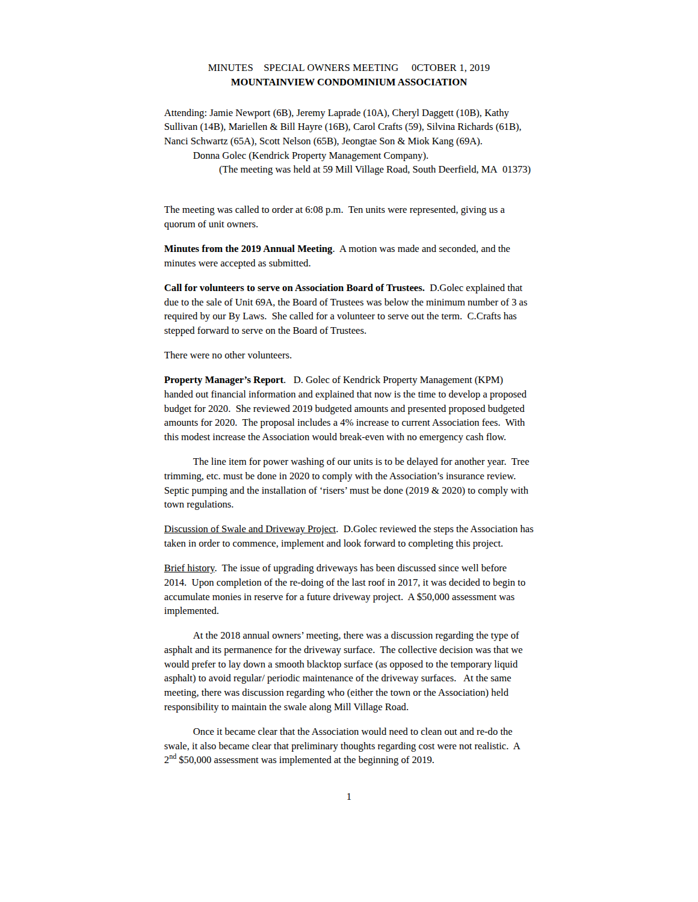MINUTES SPECIAL OWNERS MEETING 0CTOBER 1, 2019
MOUNTAINVIEW CONDOMINIUM ASSOCIATION
Attending: Jamie Newport (6B), Jeremy Laprade (10A), Cheryl Daggett (10B), Kathy Sullivan (14B), Mariellen & Bill Hayre (16B), Carol Crafts (59), Silvina Richards (61B), Nanci Schwartz (65A), Scott Nelson (65B), Jeongtae Son & Miok Kang (69A).
Donna Golec (Kendrick Property Management Company).
(The meeting was held at 59 Mill Village Road, South Deerfield, MA 01373)
The meeting was called to order at 6:08 p.m. Ten units were represented, giving us a quorum of unit owners.
Minutes from the 2019 Annual Meeting. A motion was made and seconded, and the minutes were accepted as submitted.
Call for volunteers to serve on Association Board of Trustees. D.Golec explained that due to the sale of Unit 69A, the Board of Trustees was below the minimum number of 3 as required by our By Laws. She called for a volunteer to serve out the term. C.Crafts has stepped forward to serve on the Board of Trustees.
There were no other volunteers.
Property Manager’s Report. D. Golec of Kendrick Property Management (KPM) handed out financial information and explained that now is the time to develop a proposed budget for 2020. She reviewed 2019 budgeted amounts and presented proposed budgeted amounts for 2020. The proposal includes a 4% increase to current Association fees. With this modest increase the Association would break-even with no emergency cash flow.
The line item for power washing of our units is to be delayed for another year. Tree trimming, etc. must be done in 2020 to comply with the Association’s insurance review. Septic pumping and the installation of ‘risers’ must be done (2019 & 2020) to comply with town regulations.
Discussion of Swale and Driveway Project. D.Golec reviewed the steps the Association has taken in order to commence, implement and look forward to completing this project.
Brief history. The issue of upgrading driveways has been discussed since well before 2014. Upon completion of the re-doing of the last roof in 2017, it was decided to begin to accumulate monies in reserve for a future driveway project. A $50,000 assessment was implemented.
At the 2018 annual owners’ meeting, there was a discussion regarding the type of asphalt and its permanence for the driveway surface. The collective decision was that we would prefer to lay down a smooth blacktop surface (as opposed to the temporary liquid asphalt) to avoid regular/ periodic maintenance of the driveway surfaces. At the same meeting, there was discussion regarding who (either the town or the Association) held responsibility to maintain the swale along Mill Village Road.
Once it became clear that the Association would need to clean out and re-do the swale, it also became clear that preliminary thoughts regarding cost were not realistic. A 2nd $50,000 assessment was implemented at the beginning of 2019.
1